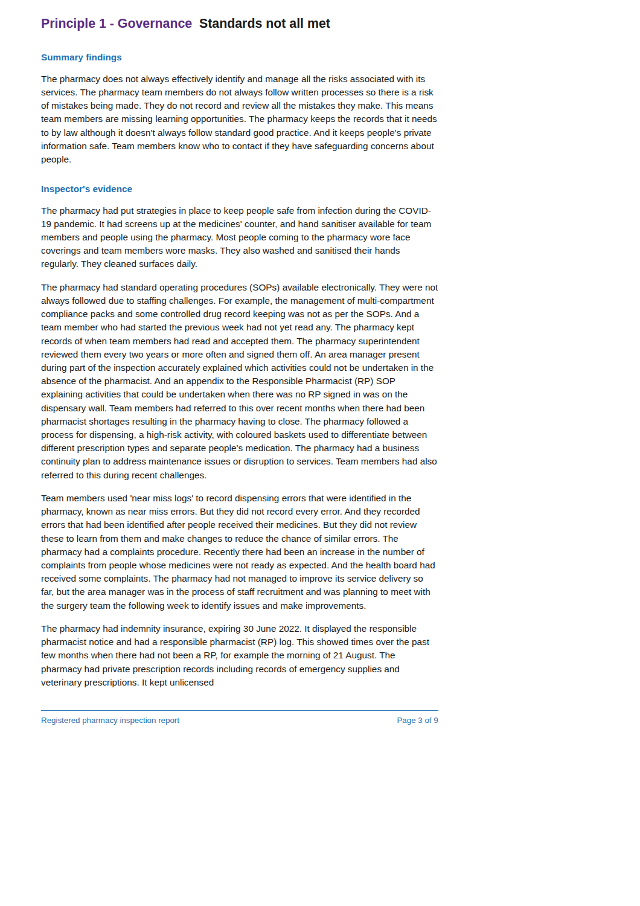Principle 1 - Governance Standards not all met
Summary findings
The pharmacy does not always effectively identify and manage all the risks associated with its services. The pharmacy team members do not always follow written processes so there is a risk of mistakes being made. They do not record and review all the mistakes they make. This means team members are missing learning opportunities. The pharmacy keeps the records that it needs to by law although it doesn't always follow standard good practice. And it keeps people's private information safe. Team members know who to contact if they have safeguarding concerns about people.
Inspector's evidence
The pharmacy had put strategies in place to keep people safe from infection during the COVID-19 pandemic. It had screens up at the medicines' counter, and hand sanitiser available for team members and people using the pharmacy. Most people coming to the pharmacy wore face coverings and team members wore masks. They also washed and sanitised their hands regularly. They cleaned surfaces daily.
The pharmacy had standard operating procedures (SOPs) available electronically. They were not always followed due to staffing challenges. For example, the management of multi-compartment compliance packs and some controlled drug record keeping was not as per the SOPs. And a team member who had started the previous week had not yet read any. The pharmacy kept records of when team members had read and accepted them. The pharmacy superintendent reviewed them every two years or more often and signed them off. An area manager present during part of the inspection accurately explained which activities could not be undertaken in the absence of the pharmacist. And an appendix to the Responsible Pharmacist (RP) SOP explaining activities that could be undertaken when there was no RP signed in was on the dispensary wall. Team members had referred to this over recent months when there had been pharmacist shortages resulting in the pharmacy having to close. The pharmacy followed a process for dispensing, a high-risk activity, with coloured baskets used to differentiate between different prescription types and separate people's medication. The pharmacy had a business continuity plan to address maintenance issues or disruption to services. Team members had also referred to this during recent challenges.
Team members used 'near miss logs' to record dispensing errors that were identified in the pharmacy, known as near miss errors. But they did not record every error. And they recorded errors that had been identified after people received their medicines. But they did not review these to learn from them and make changes to reduce the chance of similar errors. The pharmacy had a complaints procedure. Recently there had been an increase in the number of complaints from people whose medicines were not ready as expected. And the health board had received some complaints. The pharmacy had not managed to improve its service delivery so far, but the area manager was in the process of staff recruitment and was planning to meet with the surgery team the following week to identify issues and make improvements.
The pharmacy had indemnity insurance, expiring 30 June 2022. It displayed the responsible pharmacist notice and had a responsible pharmacist (RP) log. This showed times over the past few months when there had not been a RP, for example the morning of 21 August. The pharmacy had private prescription records including records of emergency supplies and veterinary prescriptions. It kept unlicensed
Registered pharmacy inspection report Page 3 of 9